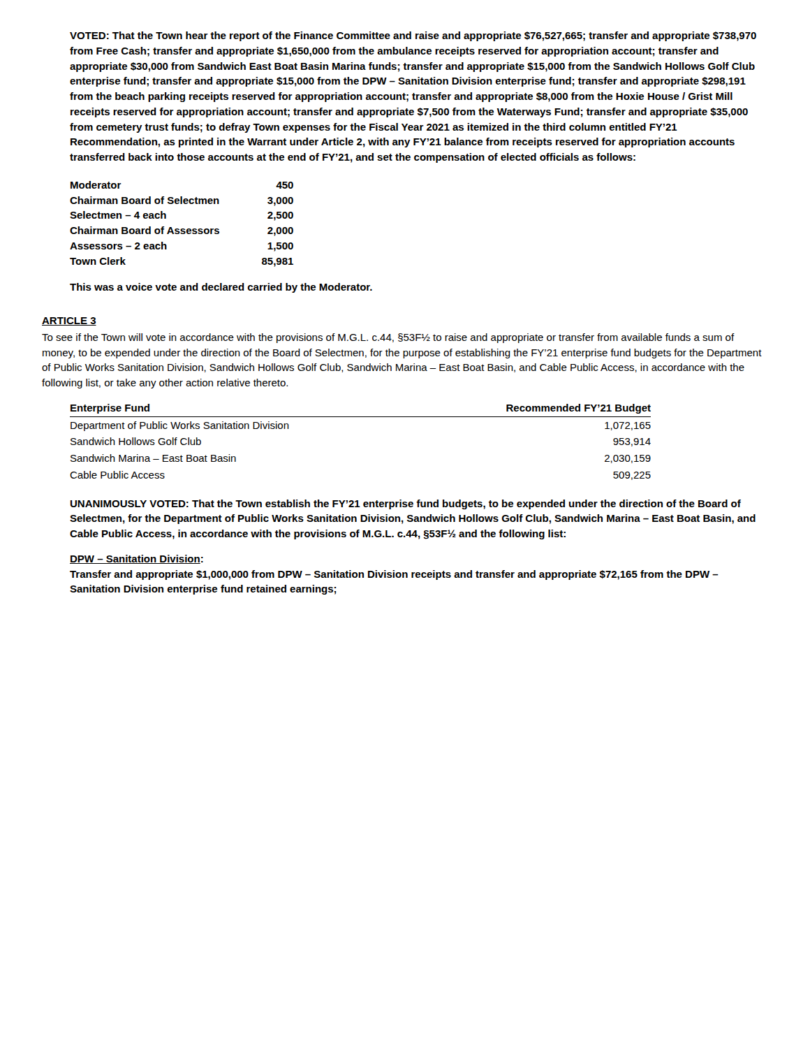VOTED: That the Town hear the report of the Finance Committee and raise and appropriate $76,527,665; transfer and appropriate $738,970 from Free Cash; transfer and appropriate $1,650,000 from the ambulance receipts reserved for appropriation account; transfer and appropriate $30,000 from Sandwich East Boat Basin Marina funds; transfer and appropriate $15,000 from the Sandwich Hollows Golf Club enterprise fund; transfer and appropriate $15,000 from the DPW – Sanitation Division enterprise fund; transfer and appropriate $298,191 from the beach parking receipts reserved for appropriation account; transfer and appropriate $8,000 from the Hoxie House / Grist Mill receipts reserved for appropriation account; transfer and appropriate $7,500 from the Waterways Fund; transfer and appropriate $35,000 from cemetery trust funds; to defray Town expenses for the Fiscal Year 2021 as itemized in the third column entitled FY’21 Recommendation, as printed in the Warrant under Article 2, with any FY’21 balance from receipts reserved for appropriation accounts transferred back into those accounts at the end of FY’21, and set the compensation of elected officials as follows:
| Moderator | 450 |
| Chairman Board of Selectmen | 3,000 |
| Selectmen – 4 each | 2,500 |
| Chairman Board of Assessors | 2,000 |
| Assessors – 2 each | 1,500 |
| Town Clerk | 85,981 |
This was a voice vote and declared carried by the Moderator.
ARTICLE 3
To see if the Town will vote in accordance with the provisions of M.G.L. c.44, §53F½ to raise and appropriate or transfer from available funds a sum of money, to be expended under the direction of the Board of Selectmen, for the purpose of establishing the FY’21 enterprise fund budgets for the Department of Public Works Sanitation Division, Sandwich Hollows Golf Club, Sandwich Marina – East Boat Basin, and Cable Public Access, in accordance with the following list, or take any other action relative thereto.
| Enterprise Fund | Recommended FY’21 Budget |
| --- | --- |
| Department of Public Works Sanitation Division | 1,072,165 |
| Sandwich Hollows Golf Club | 953,914 |
| Sandwich Marina – East Boat Basin | 2,030,159 |
| Cable Public Access | 509,225 |
UNANIMOUSLY VOTED: That the Town establish the FY’21 enterprise fund budgets, to be expended under the direction of the Board of Selectmen, for the Department of Public Works Sanitation Division, Sandwich Hollows Golf Club, Sandwich Marina – East Boat Basin, and Cable Public Access, in accordance with the provisions of M.G.L. c.44, §53F½ and the following list:
DPW – Sanitation Division:
Transfer and appropriate $1,000,000 from DPW – Sanitation Division receipts and transfer and appropriate $72,165 from the DPW – Sanitation Division enterprise fund retained earnings;